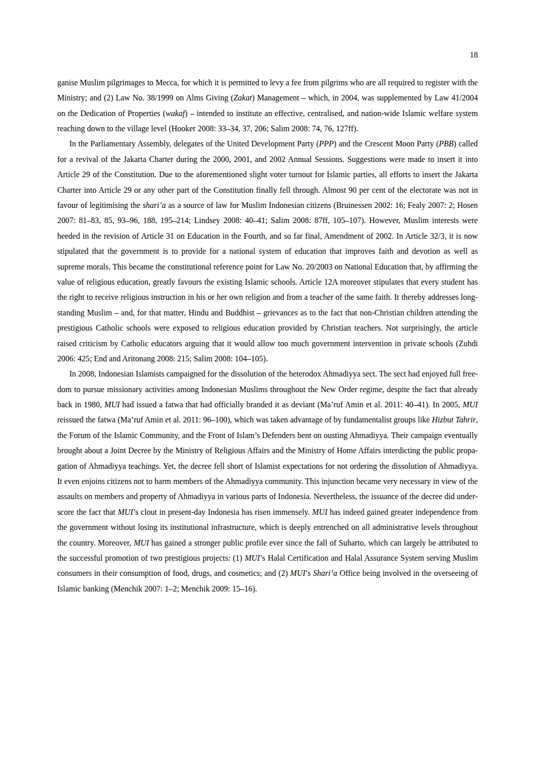18
ganise Muslim pilgrimages to Mecca, for which it is permitted to levy a fee from pilgrims who are all required to register with the Ministry; and (2) Law No. 38/1999 on Alms Giving (Zakat) Management – which, in 2004, was supplemented by Law 41/2004 on the Dedication of Properties (wakaf) – intended to institute an effective, centralised, and nation-wide Islamic welfare system reaching down to the village level (Hooker 2008: 33–34, 37, 206; Salim 2008: 74, 76, 127ff).
In the Parliamentary Assembly, delegates of the United Development Party (PPP) and the Crescent Moon Party (PBB) called for a revival of the Jakarta Charter during the 2000, 2001, and 2002 Annual Sessions. Suggestions were made to insert it into Article 29 of the Constitution. Due to the aforementioned slight voter turnout for Islamic parties, all efforts to insert the Jakarta Charter into Article 29 or any other part of the Constitution finally fell through. Almost 90 per cent of the electorate was not in favour of legitimising the shari’a as a source of law for Muslim Indonesian citizens (Bruinessen 2002: 16; Fealy 2007: 2; Hosen 2007: 81–83, 85, 93–96, 188, 195–214; Lindsey 2008: 40–41; Salim 2008: 87ff, 105–107). However, Muslim interests were heeded in the revision of Article 31 on Education in the Fourth, and so far final, Amendment of 2002. In Article 32/3, it is now stipulated that the government is to provide for a national system of education that improves faith and devotion as well as supreme morals. This became the constitutional reference point for Law No. 20/2003 on National Education that, by affirming the value of religious education, greatly favours the existing Islamic schools. Article 12A moreover stipulates that every student has the right to receive religious instruction in his or her own religion and from a teacher of the same faith. It thereby addresses longstanding Muslim – and, for that matter, Hindu and Buddhist – grievances as to the fact that non-Christian children attending the prestigious Catholic schools were exposed to religious education provided by Christian teachers. Not surprisingly, the article raised criticism by Catholic educators arguing that it would allow too much government intervention in private schools (Zuhdi 2006: 425; End and Aritonang 2008: 215; Salim 2008: 104–105).
In 2008, Indonesian Islamists campaigned for the dissolution of the heterodox Ahmadiyya sect. The sect had enjoyed full freedom to pursue missionary activities among Indonesian Muslims throughout the New Order regime, despite the fact that already back in 1980, MUI had issued a fatwa that had officially branded it as deviant (Ma’ruf Amin et al. 2011: 40–41). In 2005, MUI reissued the fatwa (Ma’ruf Amin et al. 2011: 96–100), which was taken advantage of by fundamentalist groups like Hizbut Tahrir, the Forum of the Islamic Community, and the Front of Islam’s Defenders bent on ousting Ahmadiyya. Their campaign eventually brought about a Joint Decree by the Ministry of Religious Affairs and the Ministry of Home Affairs interdicting the public propagation of Ahmadiyya teachings. Yet, the decree fell short of Islamist expectations for not ordering the dissolution of Ahmadiyya. It even enjoins citizens not to harm members of the Ahmadiyya community. This injunction became very necessary in view of the assaults on members and property of Ahmadiyya in various parts of Indonesia. Nevertheless, the issuance of the decree did underscore the fact that MUI’s clout in present-day Indonesia has risen immensely. MUI has indeed gained greater independence from the government without losing its institutional infrastructure, which is deeply entrenched on all administrative levels throughout the country. Moreover, MUI has gained a stronger public profile ever since the fall of Suharto, which can largely be attributed to the successful promotion of two prestigious projects: (1) MUI’s Halal Certification and Halal Assurance System serving Muslim consumers in their consumption of food, drugs, and cosmetics; and (2) MUI’s Shari’a Office being involved in the overseeing of Islamic banking (Menchik 2007: 1–2; Menchik 2009: 15–16).